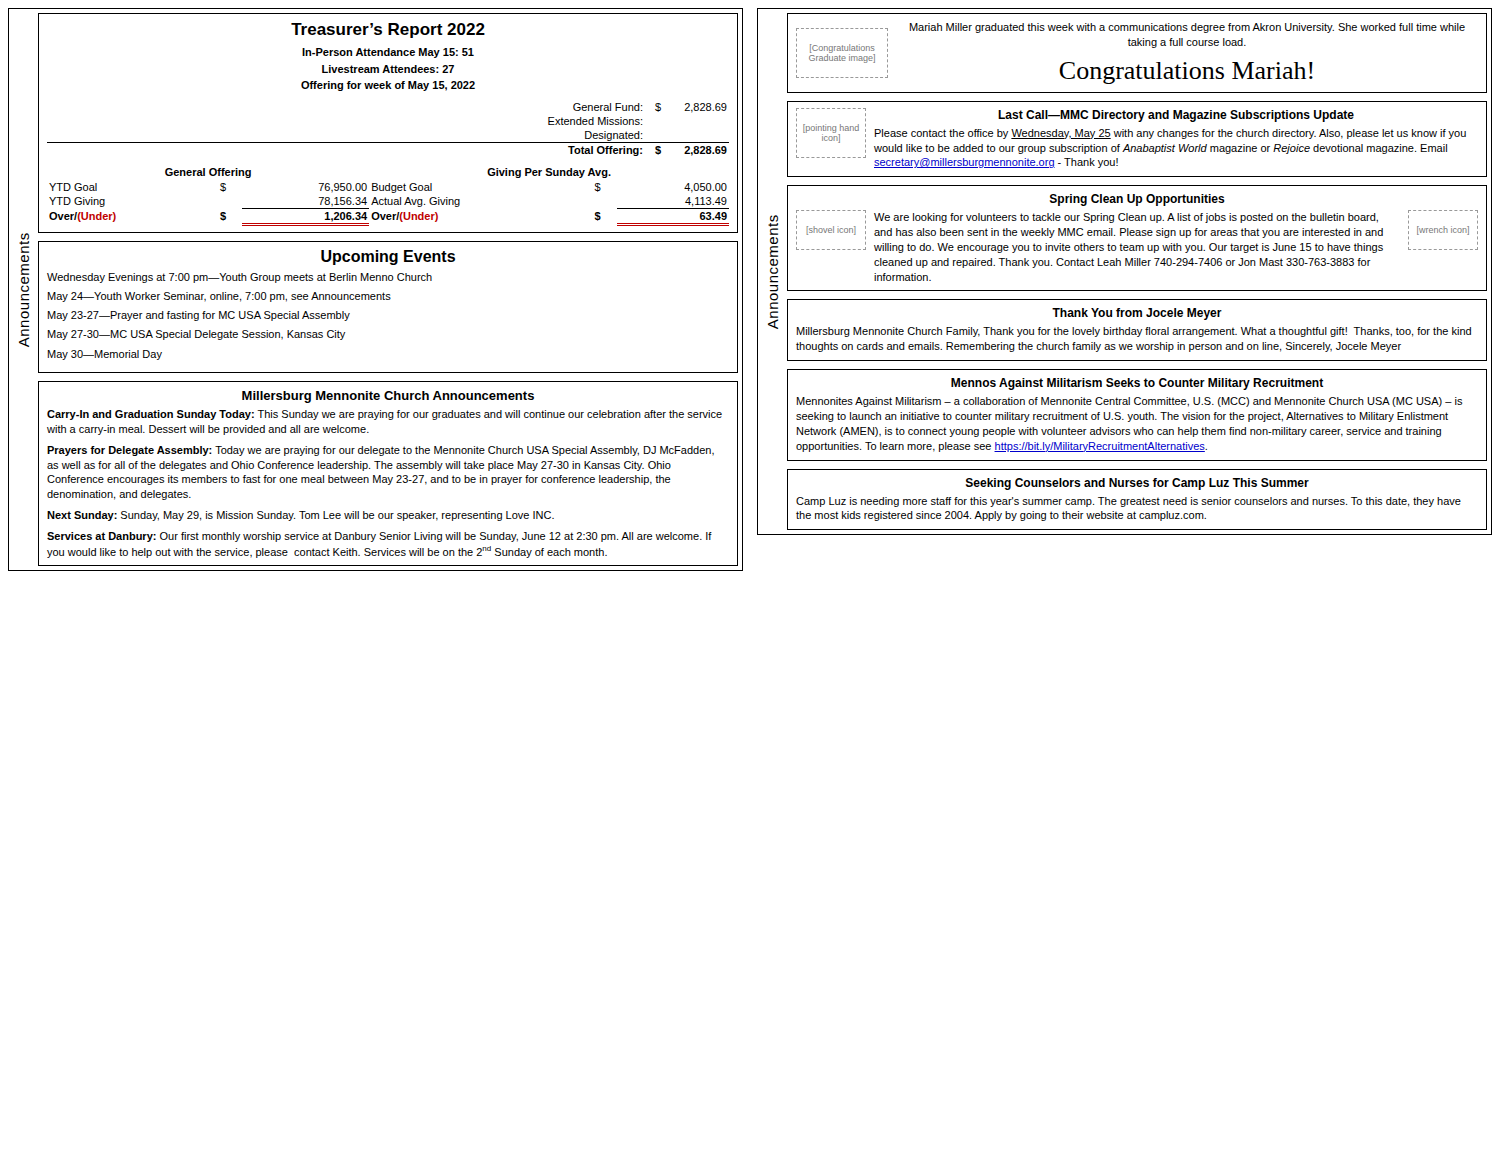Announcements
Treasurer’s Report 2022
In-Person Attendance May 15: 51
Livestream Attendees: 27
Offering for week of May 15, 2022
| General Fund: | $ | 2,828.69 |
| Extended Missions: | | |
| Designated: | | |
| Total Offering: | $ | 2,828.69 |
| General Offering | Giving Per Sunday Avg. |
| --- | --- |
| YTD Goal | $ | 76,950.00 | Budget Goal | $ | 4,050.00 |
| YTD Giving | | 78,156.34 | Actual Avg. Giving | | 4,113.49 |
| Over/ (Under) | $ | 1,206.34 | Over/ (Under) | $ | 63.49 |
Upcoming Events
Wednesday Evenings at 7:00 pm—Youth Group meets at Berlin Menno Church
May 24—Youth Worker Seminar, online, 7:00 pm, see Announcements
May 23-27—Prayer and fasting for MC USA Special Assembly
May 27-30—MC USA Special Delegate Session, Kansas City
May 30—Memorial Day
Millersburg Mennonite Church Announcements
Carry-In and Graduation Sunday Today: This Sunday we are praying for our graduates and will continue our celebration after the service with a carry-in meal. Dessert will be provided and all are welcome.
Prayers for Delegate Assembly: Today we are praying for our delegate to the Mennonite Church USA Special Assembly, DJ McFadden, as well as for all of the delegates and Ohio Conference leadership. The assembly will take place May 27-30 in Kansas City. Ohio Conference encourages its members to fast for one meal between May 23-27, and to be in prayer for conference leadership, the denomination, and delegates.
Next Sunday: Sunday, May 29, is Mission Sunday. Tom Lee will be our speaker, representing Love INC.
Services at Danbury: Our first monthly worship service at Danbury Senior Living will be Sunday, June 12 at 2:30 pm. All are welcome. If you would like to help out with the service, please contact Keith. Services will be on the 2nd Sunday of each month.
Announcements
[Congratulations Graduate image]
Mariah Miller graduated this week with a communications degree from Akron University. She worked full time while taking a full course load.
Congratulations Mariah!
[pointing hand icon]
Last Call—MMC Directory and Magazine Subscriptions Update
Please contact the office by Wednesday, May 25 with any changes for the church directory. Also, please let us know if you would like to be added to our group subscription of Anabaptist World magazine or Rejoice devotional magazine. Email secretary@millersburgmennonite.org - Thank you!
Spring Clean Up Opportunities
[shovel icon]
We are looking for volunteers to tackle our Spring Clean up. A list of jobs is posted on the bulletin board, and has also been sent in the weekly MMC email. Please sign up for areas that you are interested in and willing to do. We encourage you to invite others to team up with you. Our target is June 15 to have things cleaned up and repaired. Thank you. Contact Leah Miller 740-294-7406 or Jon Mast 330-763-3883 for information.
[wrench icon]
Thank You from Jocele Meyer
Millersburg Mennonite Church Family, Thank you for the lovely birthday floral arrangement. What a thoughtful gift! Thanks, too, for the kind thoughts on cards and emails. Remembering the church family as we worship in person and on line, Sincerely, Jocele Meyer
Mennos Against Militarism Seeks to Counter Military Recruitment
Mennonites Against Militarism – a collaboration of Mennonite Central Committee, U.S. (MCC) and Mennonite Church USA (MC USA) – is seeking to launch an initiative to counter military recruitment of U.S. youth. The vision for the project, Alternatives to Military Enlistment Network (AMEN), is to connect young people with volunteer advisors who can help them find non-military career, service and training opportunities. To learn more, please see https://bit.ly/MilitaryRecruitmentAlternatives.
Seeking Counselors and Nurses for Camp Luz This Summer
Camp Luz is needing more staff for this year's summer camp. The greatest need is senior counselors and nurses. To this date, they have the most kids registered since 2004. Apply by going to their website at campluz.com.